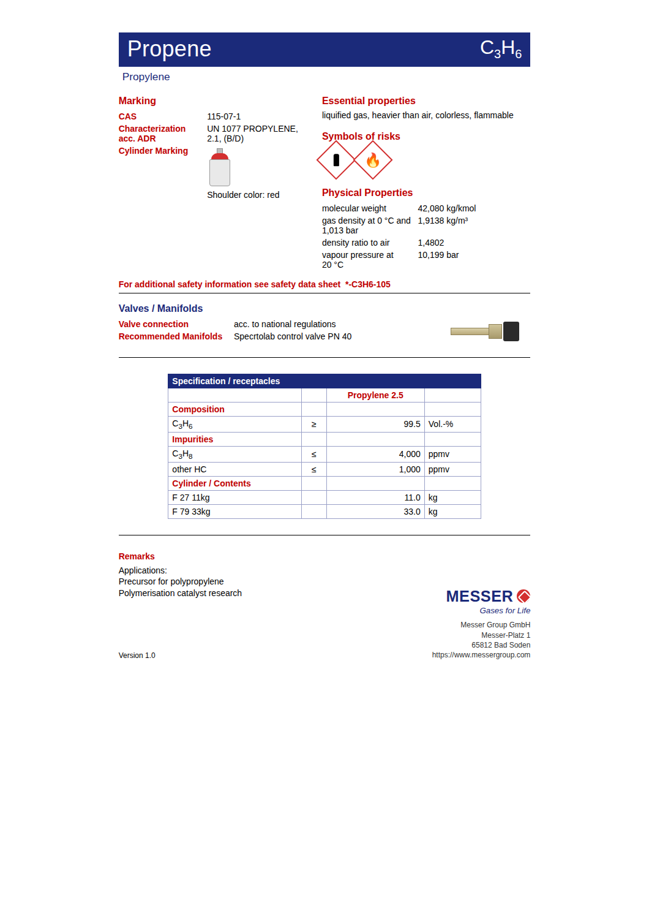Propene
C3H6
Propylene
Marking
| CAS | 115-07-1 |
| Characterization acc. ADR | UN 1077 PROPYLENE, 2.1, (B/D) |
| Cylinder Marking | Shoulder color: red |
Essential properties
liquified gas, heavier than air, colorless, flammable
Symbols of risks
🔥
Physical Properties
| molecular weight | 42,080 kg/kmol |
| gas density at 0 °C and 1,013 bar | 1,9138 kg/m³ |
| density ratio to air | 1,4802 |
| vapour pressure at 20 °C | 10,199 bar |
For additional safety information see safety data sheet *-C3H6-105
Valves / Manifolds
| Valve connection | acc. to national regulations |
| Recommended Manifolds | Specrtolab control valve PN 40 |
| Specification / receptacles |
| --- |
| | | Propylene 2.5 | |
| Composition | | | |
| C 3 H 6 | ≥ | 99.5 | Vol.-% |
| Impurities | | | |
| C 3 H 8 | ≤ | 4,000 | ppmv |
| other HC | ≤ | 1,000 | ppmv |
| Cylinder / Contents | | | |
| F 27 11kg | | 11.0 | kg |
| F 79 33kg | | 33.0 | kg |
Remarks
Applications:
Precursor for polypropylene
Polymerisation catalyst research
Version 1.0
MESSER
Gases for Life
Messer Group GmbH
Messer-Platz 1
65812 Bad Soden
https://www.messergroup.com